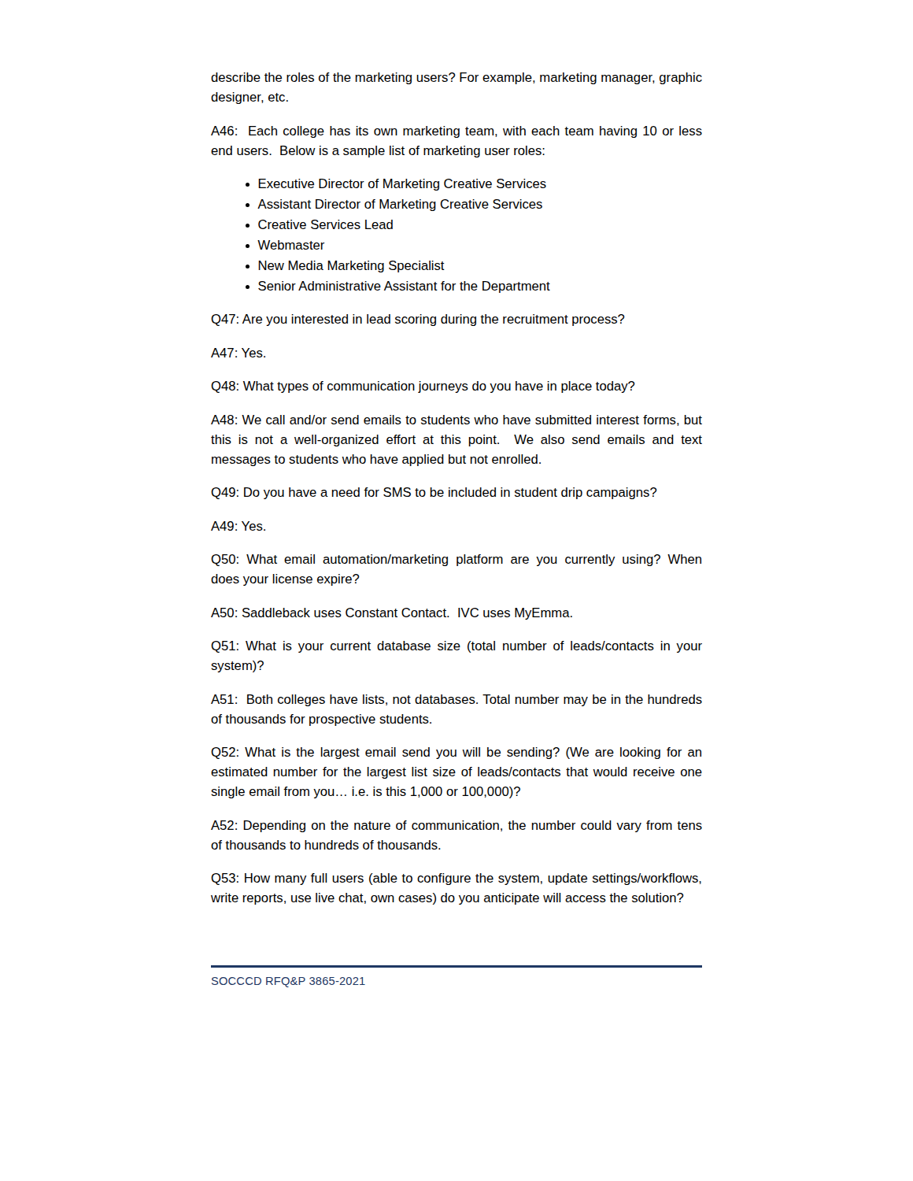describe the roles of the marketing users? For example, marketing manager, graphic designer, etc.
A46: Each college has its own marketing team, with each team having 10 or less end users. Below is a sample list of marketing user roles:
Executive Director of Marketing Creative Services
Assistant Director of Marketing Creative Services
Creative Services Lead
Webmaster
New Media Marketing Specialist
Senior Administrative Assistant for the Department
Q47: Are you interested in lead scoring during the recruitment process?
A47: Yes.
Q48: What types of communication journeys do you have in place today?
A48: We call and/or send emails to students who have submitted interest forms, but this is not a well-organized effort at this point. We also send emails and text messages to students who have applied but not enrolled.
Q49: Do you have a need for SMS to be included in student drip campaigns?
A49: Yes.
Q50: What email automation/marketing platform are you currently using? When does your license expire?
A50: Saddleback uses Constant Contact. IVC uses MyEmma.
Q51: What is your current database size (total number of leads/contacts in your system)?
A51: Both colleges have lists, not databases. Total number may be in the hundreds of thousands for prospective students.
Q52: What is the largest email send you will be sending? (We are looking for an estimated number for the largest list size of leads/contacts that would receive one single email from you… i.e. is this 1,000 or 100,000)?
A52: Depending on the nature of communication, the number could vary from tens of thousands to hundreds of thousands.
Q53: How many full users (able to configure the system, update settings/workflows, write reports, use live chat, own cases) do you anticipate will access the solution?
SOCCCD RFQ&P 3865-2021